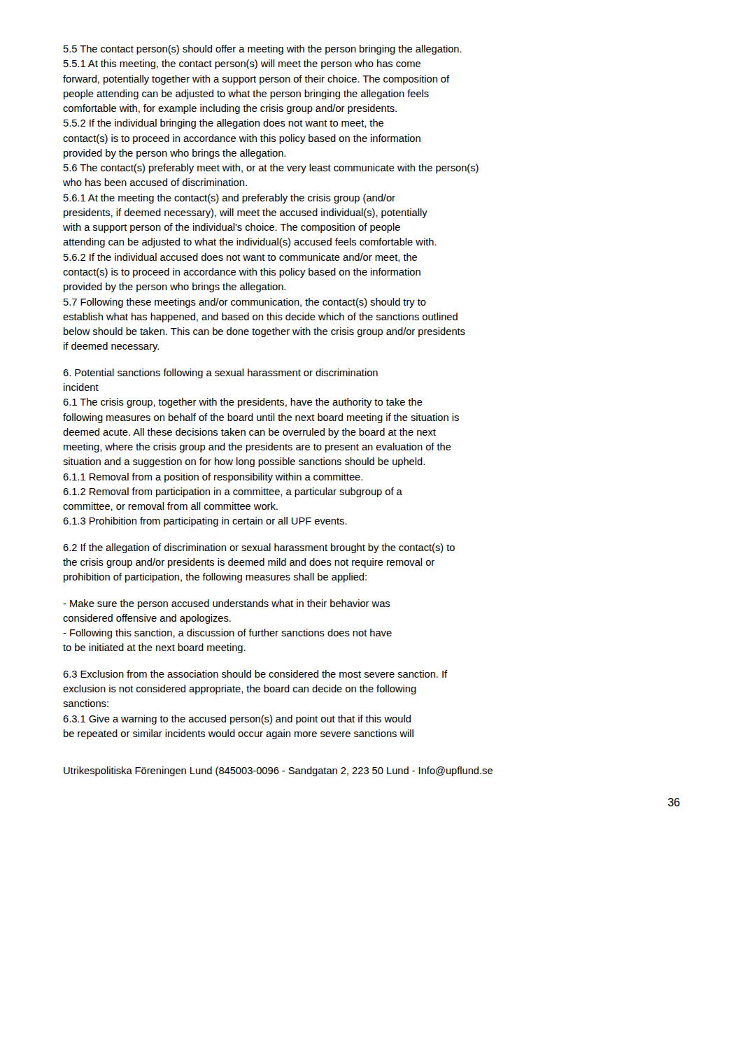5.5 The contact person(s) should offer a meeting with the person bringing the allegation.
5.5.1 At this meeting, the contact person(s) will meet the person who has come
forward, potentially together with a support person of their choice. The composition of
people attending can be adjusted to what the person bringing the allegation feels
comfortable with, for example including the crisis group and/or presidents.
5.5.2 If the individual bringing the allegation does not want to meet, the
contact(s) is to proceed in accordance with this policy based on the information
provided by the person who brings the allegation.
5.6 The contact(s) preferably meet with, or at the very least communicate with the person(s)
who has been accused of discrimination.
5.6.1 At the meeting the contact(s) and preferably the crisis group (and/or
presidents, if deemed necessary), will meet the accused individual(s), potentially
with a support person of the individual's choice. The composition of people
attending can be adjusted to what the individual(s) accused feels comfortable with.
5.6.2 If the individual accused does not want to communicate and/or meet, the
contact(s) is to proceed in accordance with this policy based on the information
provided by the person who brings the allegation.
5.7 Following these meetings and/or communication, the contact(s) should try to
establish what has happened, and based on this decide which of the sanctions outlined
below should be taken. This can be done together with the crisis group and/or presidents
if deemed necessary.
6. Potential sanctions following a sexual harassment or discrimination
incident
6.1 The crisis group, together with the presidents, have the authority to take the
following measures on behalf of the board until the next board meeting if the situation is
deemed acute. All these decisions taken can be overruled by the board at the next
meeting, where the crisis group and the presidents are to present an evaluation of the
situation and a suggestion on for how long possible sanctions should be upheld.
6.1.1 Removal from a position of responsibility within a committee.
6.1.2 Removal from participation in a committee, a particular subgroup of a
committee, or removal from all committee work.
6.1.3 Prohibition from participating in certain or all UPF events.
6.2 If the allegation of discrimination or sexual harassment brought by the contact(s) to
the crisis group and/or presidents is deemed mild and does not require removal or
prohibition of participation, the following measures shall be applied:
- Make sure the person accused understands what in their behavior was
considered offensive and apologizes.
- Following this sanction, a discussion of further sanctions does not have
to be initiated at the next board meeting.
6.3 Exclusion from the association should be considered the most severe sanction. If
exclusion is not considered appropriate, the board can decide on the following
sanctions:
6.3.1 Give a warning to the accused person(s) and point out that if this would
be repeated or similar incidents would occur again more severe sanctions will
Utrikespolitiska Föreningen Lund (845003-0096 - Sandgatan 2, 223 50 Lund - Info@upflund.se
36